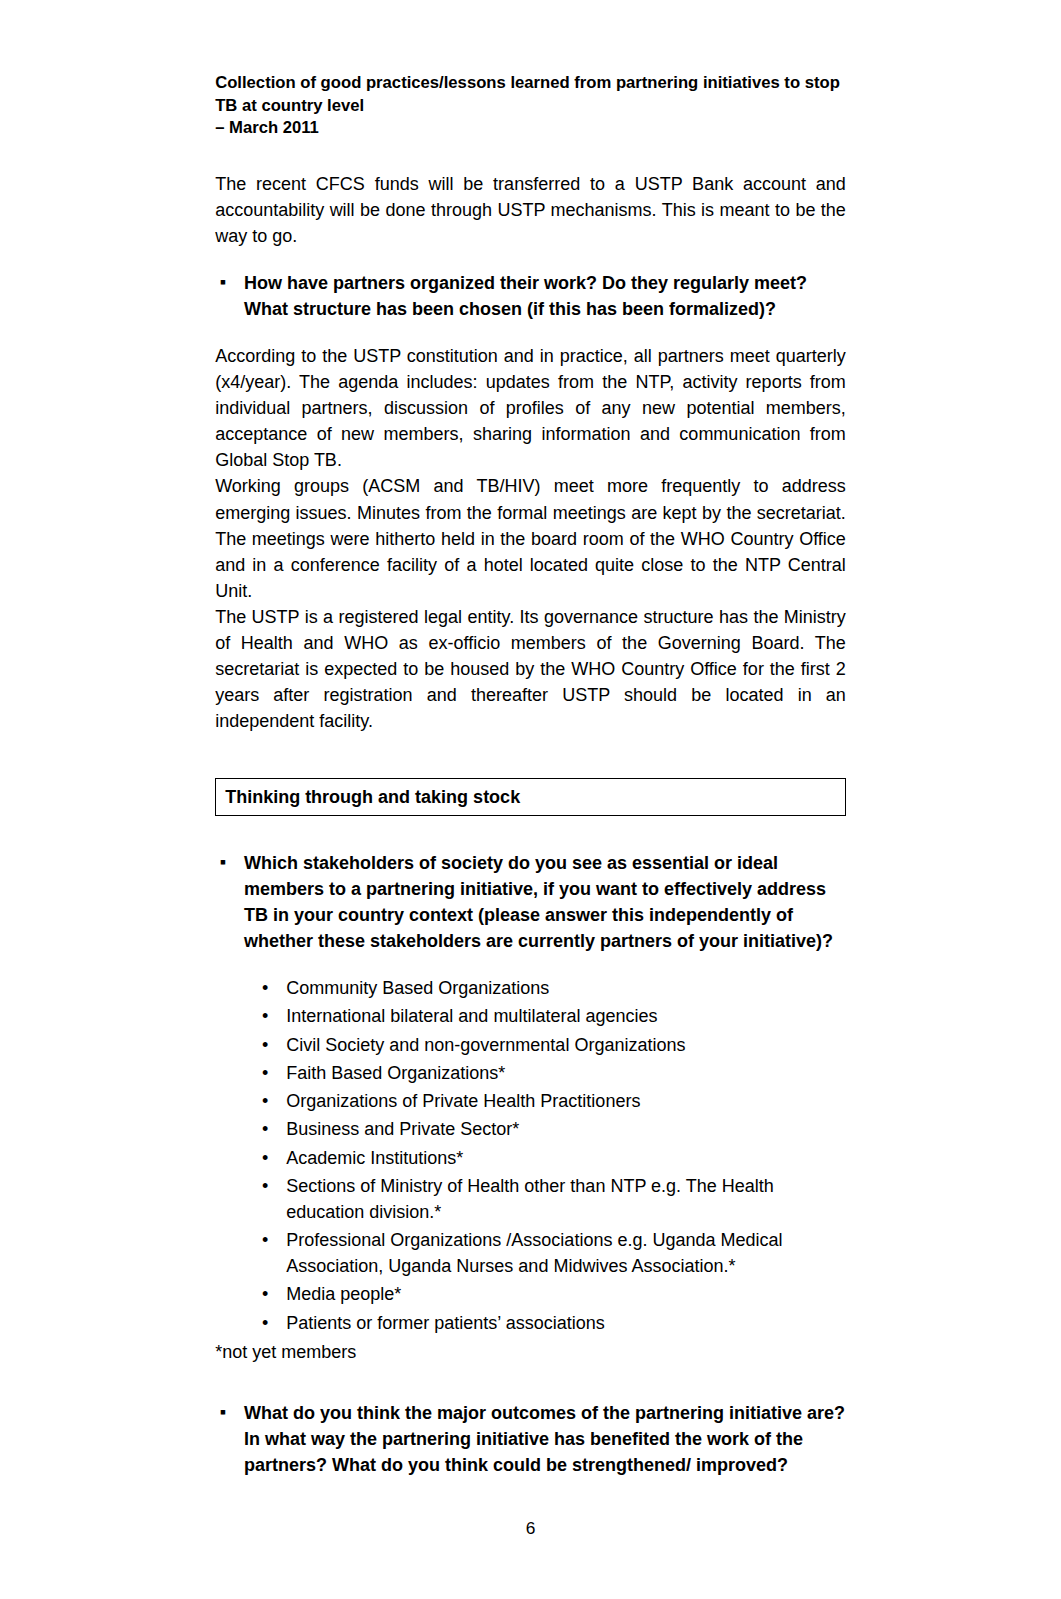Collection of good practices/lessons learned from partnering initiatives to stop TB at country level
– March 2011
The recent CFCS funds will be transferred to a USTP Bank account and accountability will be done through USTP mechanisms. This is meant to be the way to go.
How have partners organized their work? Do they regularly meet? What structure has been chosen (if this has been formalized)?
According to the USTP constitution and in practice, all partners meet quarterly (x4/year). The agenda includes: updates from the NTP, activity reports from individual partners, discussion of profiles of any new potential members, acceptance of new members, sharing information and communication from Global Stop TB.
Working groups (ACSM and TB/HIV) meet more frequently to address emerging issues. Minutes from the formal meetings are kept by the secretariat. The meetings were hitherto held in the board room of the WHO Country Office and in a conference facility of a hotel located quite close to the NTP Central Unit.
The USTP is a registered legal entity. Its governance structure has the Ministry of Health and WHO as ex-officio members of the Governing Board. The secretariat is expected to be housed by the WHO Country Office for the first 2 years after registration and thereafter USTP should be located in an independent facility.
Thinking through and taking stock
Which stakeholders of society do you see as essential or ideal members to a partnering initiative, if you want to effectively address TB in your country context (please answer this independently of whether these stakeholders are currently partners of your initiative)?
Community Based Organizations
International bilateral and multilateral agencies
Civil Society and non-governmental Organizations
Faith Based Organizations*
Organizations of Private Health Practitioners
Business and Private Sector*
Academic Institutions*
Sections of Ministry of Health other than NTP e.g. The Health education division.*
Professional Organizations /Associations e.g. Uganda Medical Association, Uganda Nurses and Midwives Association.*
Media people*
Patients or former patients’ associations
*not yet members
What do you think the major outcomes of the partnering initiative are? In what way the partnering initiative has benefited the work of the partners? What do you think could be strengthened/ improved?
6